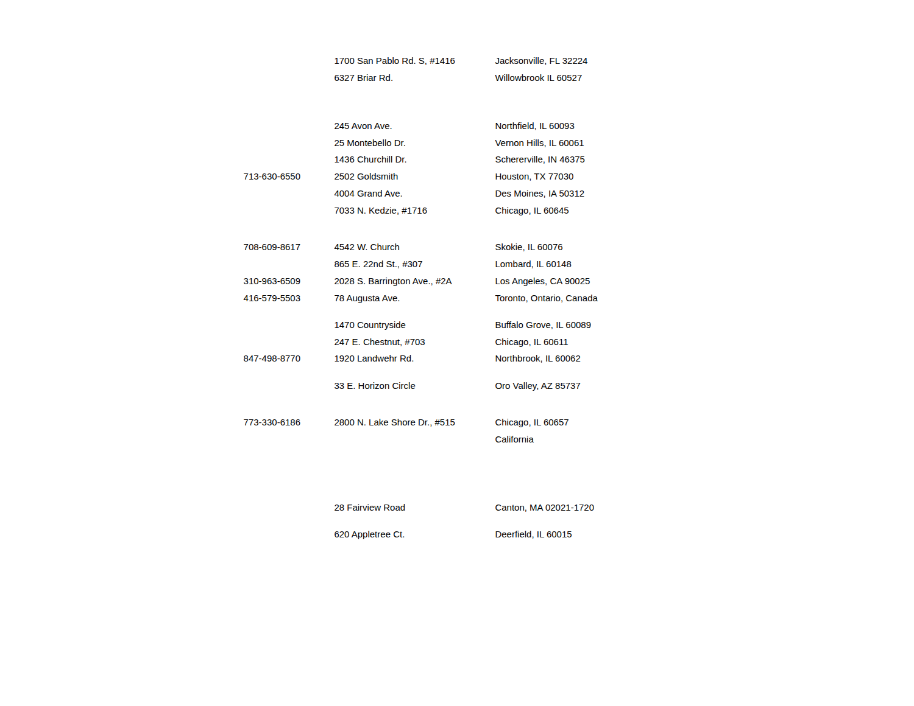| | 1700 San Pablo Rd. S, #1416 | Jacksonville, FL 32224 |
| | 6327 Briar Rd. | Willowbrook IL 60527 |
| | 245 Avon Ave. | Northfield, IL 60093 |
| | 25 Montebello Dr. | Vernon Hills, IL 60061 |
| | 1436 Churchill Dr. | Schererville, IN 46375 |
| 713-630-6550 | 2502 Goldsmith | Houston, TX 77030 |
| | 4004 Grand Ave. | Des Moines, IA 50312 |
| | 7033 N. Kedzie, #1716 | Chicago, IL 60645 |
| 708-609-8617 | 4542 W. Church | Skokie, IL 60076 |
| | 865 E. 22nd St., #307 | Lombard, IL 60148 |
| 310-963-6509 | 2028 S. Barrington Ave., #2A | Los Angeles, CA 90025 |
| 416-579-5503 | 78 Augusta Ave. | Toronto, Ontario, Canada |
| | 1470 Countryside | Buffalo Grove, IL 60089 |
| | 247 E. Chestnut, #703 | Chicago, IL 60611 |
| 847-498-8770 | 1920 Landwehr Rd. | Northbrook, IL 60062 |
| | 33 E. Horizon Circle | Oro Valley, AZ 85737 |
| 773-330-6186 | 2800 N. Lake Shore Dr., #515 | Chicago, IL 60657 |
| | | California |
| | 28 Fairview Road | Canton, MA 02021-1720 |
| | 620 Appletree Ct. | Deerfield, IL 60015 |